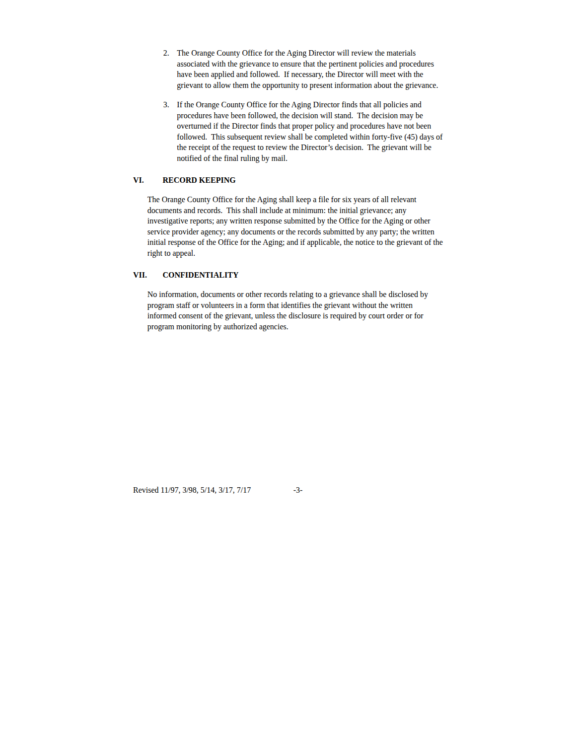The Orange County Office for the Aging Director will review the materials associated with the grievance to ensure that the pertinent policies and procedures have been applied and followed. If necessary, the Director will meet with the grievant to allow them the opportunity to present information about the grievance.
If the Orange County Office for the Aging Director finds that all policies and procedures have been followed, the decision will stand. The decision may be overturned if the Director finds that proper policy and procedures have not been followed. This subsequent review shall be completed within forty-five (45) days of the receipt of the request to review the Director’s decision. The grievant will be notified of the final ruling by mail.
VI. RECORD KEEPING
The Orange County Office for the Aging shall keep a file for six years of all relevant documents and records. This shall include at minimum: the initial grievance; any investigative reports; any written response submitted by the Office for the Aging or other service provider agency; any documents or the records submitted by any party; the written initial response of the Office for the Aging; and if applicable, the notice to the grievant of the right to appeal.
VII. CONFIDENTIALITY
No information, documents or other records relating to a grievance shall be disclosed by program staff or volunteers in a form that identifies the grievant without the written informed consent of the grievant, unless the disclosure is required by court order or for program monitoring by authorized agencies.
Revised 11/97, 3/98, 5/14, 3/17, 7/17 -3-